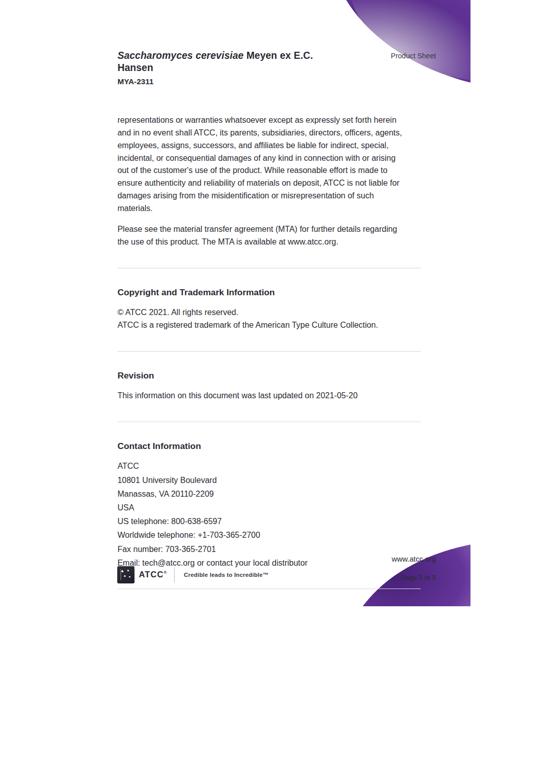Saccharomyces cerevisiae Meyen ex E.C. Hansen
MYA-2311
Product Sheet
representations or warranties whatsoever except as expressly set forth herein and in no event shall ATCC, its parents, subsidiaries, directors, officers, agents, employees, assigns, successors, and affiliates be liable for indirect, special, incidental, or consequential damages of any kind in connection with or arising out of the customer's use of the product. While reasonable effort is made to ensure authenticity and reliability of materials on deposit, ATCC is not liable for damages arising from the misidentification or misrepresentation of such materials.
Please see the material transfer agreement (MTA) for further details regarding the use of this product. The MTA is available at www.atcc.org.
Copyright and Trademark Information
© ATCC 2021. All rights reserved.
ATCC is a registered trademark of the American Type Culture Collection.
Revision
This information on this document was last updated on 2021-05-20
Contact Information
ATCC
10801 University Boulevard
Manassas, VA 20110-2209
USA
US telephone: 800-638-6597
Worldwide telephone: +1-703-365-2700
Fax number: 703-365-2701
Email: tech@atcc.org or contact your local distributor
ATCC®
Credible leads to Incredible™
www.atcc.org
Page 5 of 5